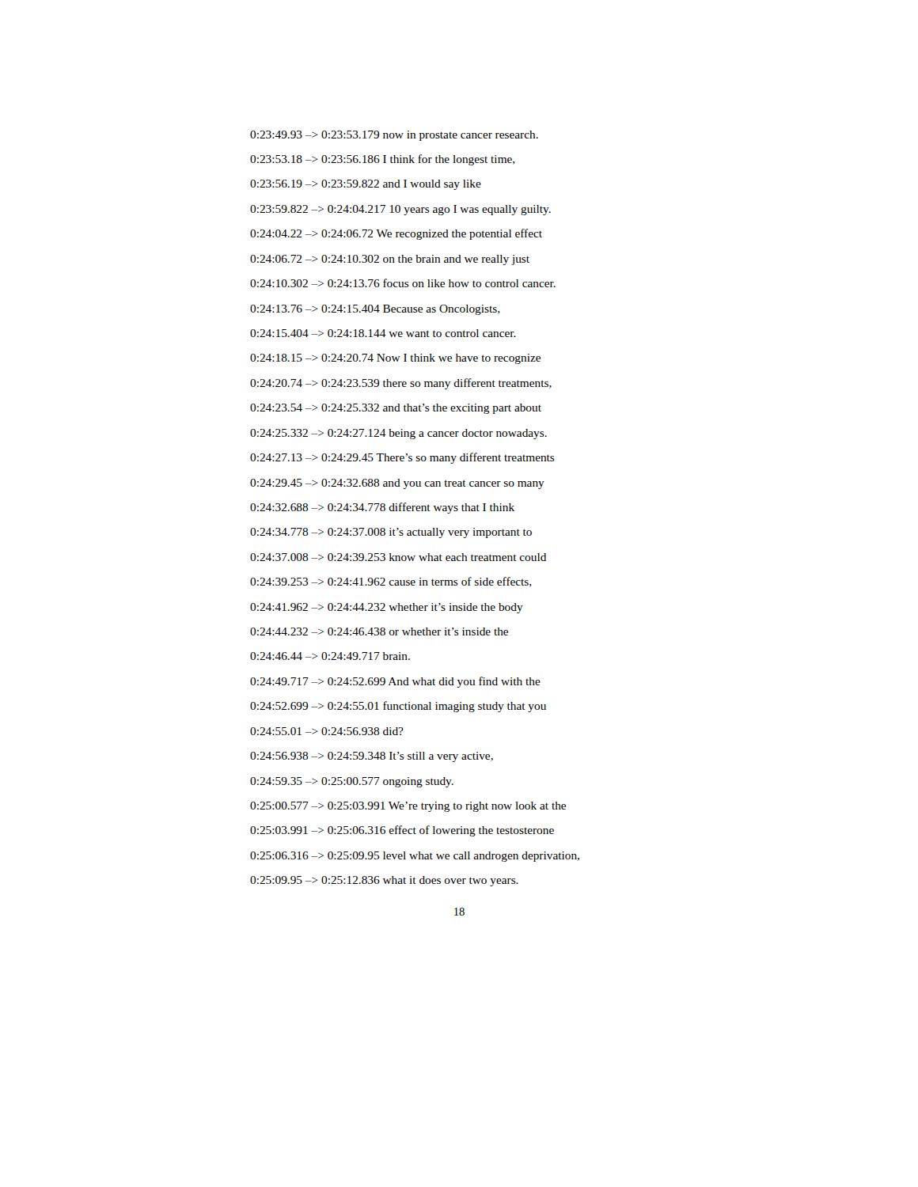0:23:49.93 –> 0:23:53.179 now in prostate cancer research.
0:23:53.18 –> 0:23:56.186 I think for the longest time,
0:23:56.19 –> 0:23:59.822 and I would say like
0:23:59.822 –> 0:24:04.217 10 years ago I was equally guilty.
0:24:04.22 –> 0:24:06.72 We recognized the potential effect
0:24:06.72 –> 0:24:10.302 on the brain and we really just
0:24:10.302 –> 0:24:13.76 focus on like how to control cancer.
0:24:13.76 –> 0:24:15.404 Because as Oncologists,
0:24:15.404 –> 0:24:18.144 we want to control cancer.
0:24:18.15 –> 0:24:20.74 Now I think we have to recognize
0:24:20.74 –> 0:24:23.539 there so many different treatments,
0:24:23.54 –> 0:24:25.332 and that’s the exciting part about
0:24:25.332 –> 0:24:27.124 being a cancer doctor nowadays.
0:24:27.13 –> 0:24:29.45 There’s so many different treatments
0:24:29.45 –> 0:24:32.688 and you can treat cancer so many
0:24:32.688 –> 0:24:34.778 different ways that I think
0:24:34.778 –> 0:24:37.008 it’s actually very important to
0:24:37.008 –> 0:24:39.253 know what each treatment could
0:24:39.253 –> 0:24:41.962 cause in terms of side effects,
0:24:41.962 –> 0:24:44.232 whether it’s inside the body
0:24:44.232 –> 0:24:46.438 or whether it’s inside the
0:24:46.44 –> 0:24:49.717 brain.
0:24:49.717 –> 0:24:52.699 And what did you find with the
0:24:52.699 –> 0:24:55.01 functional imaging study that you
0:24:55.01 –> 0:24:56.938 did?
0:24:56.938 –> 0:24:59.348 It’s still a very active,
0:24:59.35 –> 0:25:00.577 ongoing study.
0:25:00.577 –> 0:25:03.991 We’re trying to right now look at the
0:25:03.991 –> 0:25:06.316 effect of lowering the testosterone
0:25:06.316 –> 0:25:09.95 level what we call androgen deprivation,
0:25:09.95 –> 0:25:12.836 what it does over two years.
18